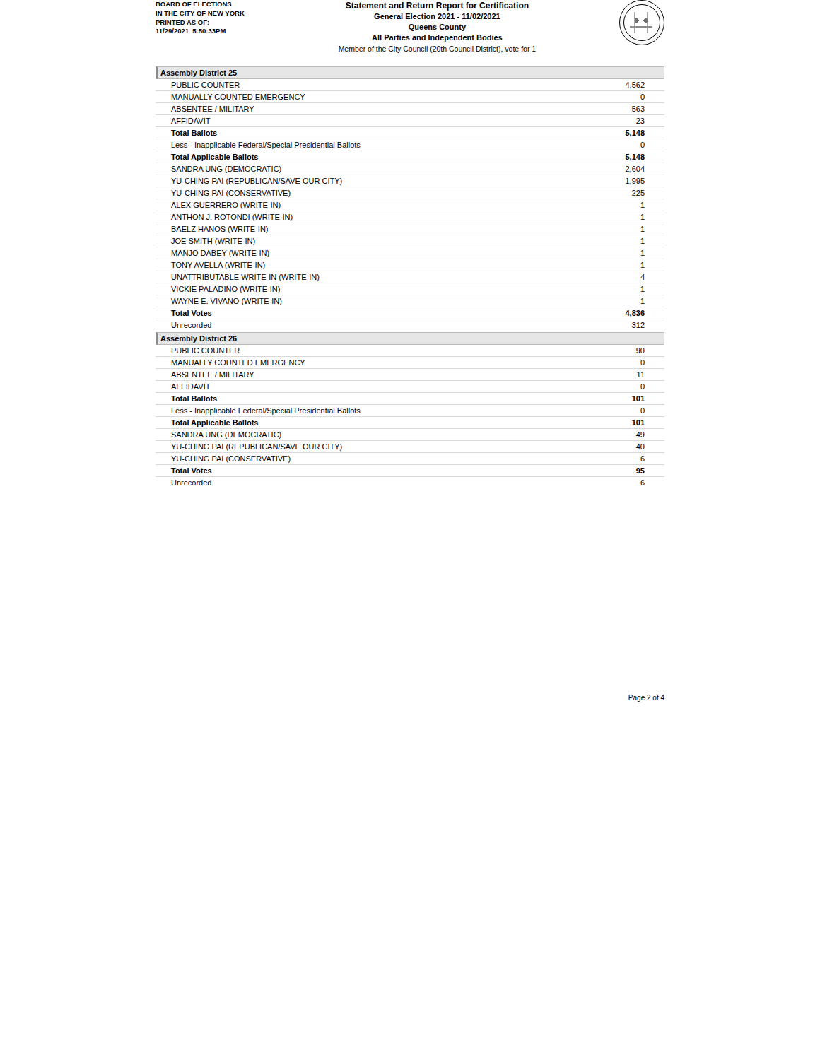BOARD OF ELECTIONS
IN THE CITY OF NEW YORK
PRINTED AS OF:
11/29/2021 5:50:33PM
Statement and Return Report for Certification
General Election 2021 - 11/02/2021
Queens County
All Parties and Independent Bodies
Member of the City Council (20th Council District), vote for 1
Assembly District 25
| PUBLIC COUNTER | 4,562 |
| MANUALLY COUNTED EMERGENCY | 0 |
| ABSENTEE / MILITARY | 563 |
| AFFIDAVIT | 23 |
| Total Ballots | 5,148 |
| Less - Inapplicable Federal/Special Presidential Ballots | 0 |
| Total Applicable Ballots | 5,148 |
| SANDRA UNG (DEMOCRATIC) | 2,604 |
| YU-CHING PAI (REPUBLICAN/SAVE OUR CITY) | 1,995 |
| YU-CHING PAI (CONSERVATIVE) | 225 |
| ALEX GUERRERO (WRITE-IN) | 1 |
| ANTHON J. ROTONDI (WRITE-IN) | 1 |
| BAELZ HANOS (WRITE-IN) | 1 |
| JOE SMITH (WRITE-IN) | 1 |
| MANJO DABEY (WRITE-IN) | 1 |
| TONY AVELLA (WRITE-IN) | 1 |
| UNATTRIBUTABLE WRITE-IN (WRITE-IN) | 4 |
| VICKIE PALADINO (WRITE-IN) | 1 |
| WAYNE E. VIVANO (WRITE-IN) | 1 |
| Total Votes | 4,836 |
| Unrecorded | 312 |
Assembly District 26
| PUBLIC COUNTER | 90 |
| MANUALLY COUNTED EMERGENCY | 0 |
| ABSENTEE / MILITARY | 11 |
| AFFIDAVIT | 0 |
| Total Ballots | 101 |
| Less - Inapplicable Federal/Special Presidential Ballots | 0 |
| Total Applicable Ballots | 101 |
| SANDRA UNG (DEMOCRATIC) | 49 |
| YU-CHING PAI (REPUBLICAN/SAVE OUR CITY) | 40 |
| YU-CHING PAI (CONSERVATIVE) | 6 |
| Total Votes | 95 |
| Unrecorded | 6 |
Page 2 of 4